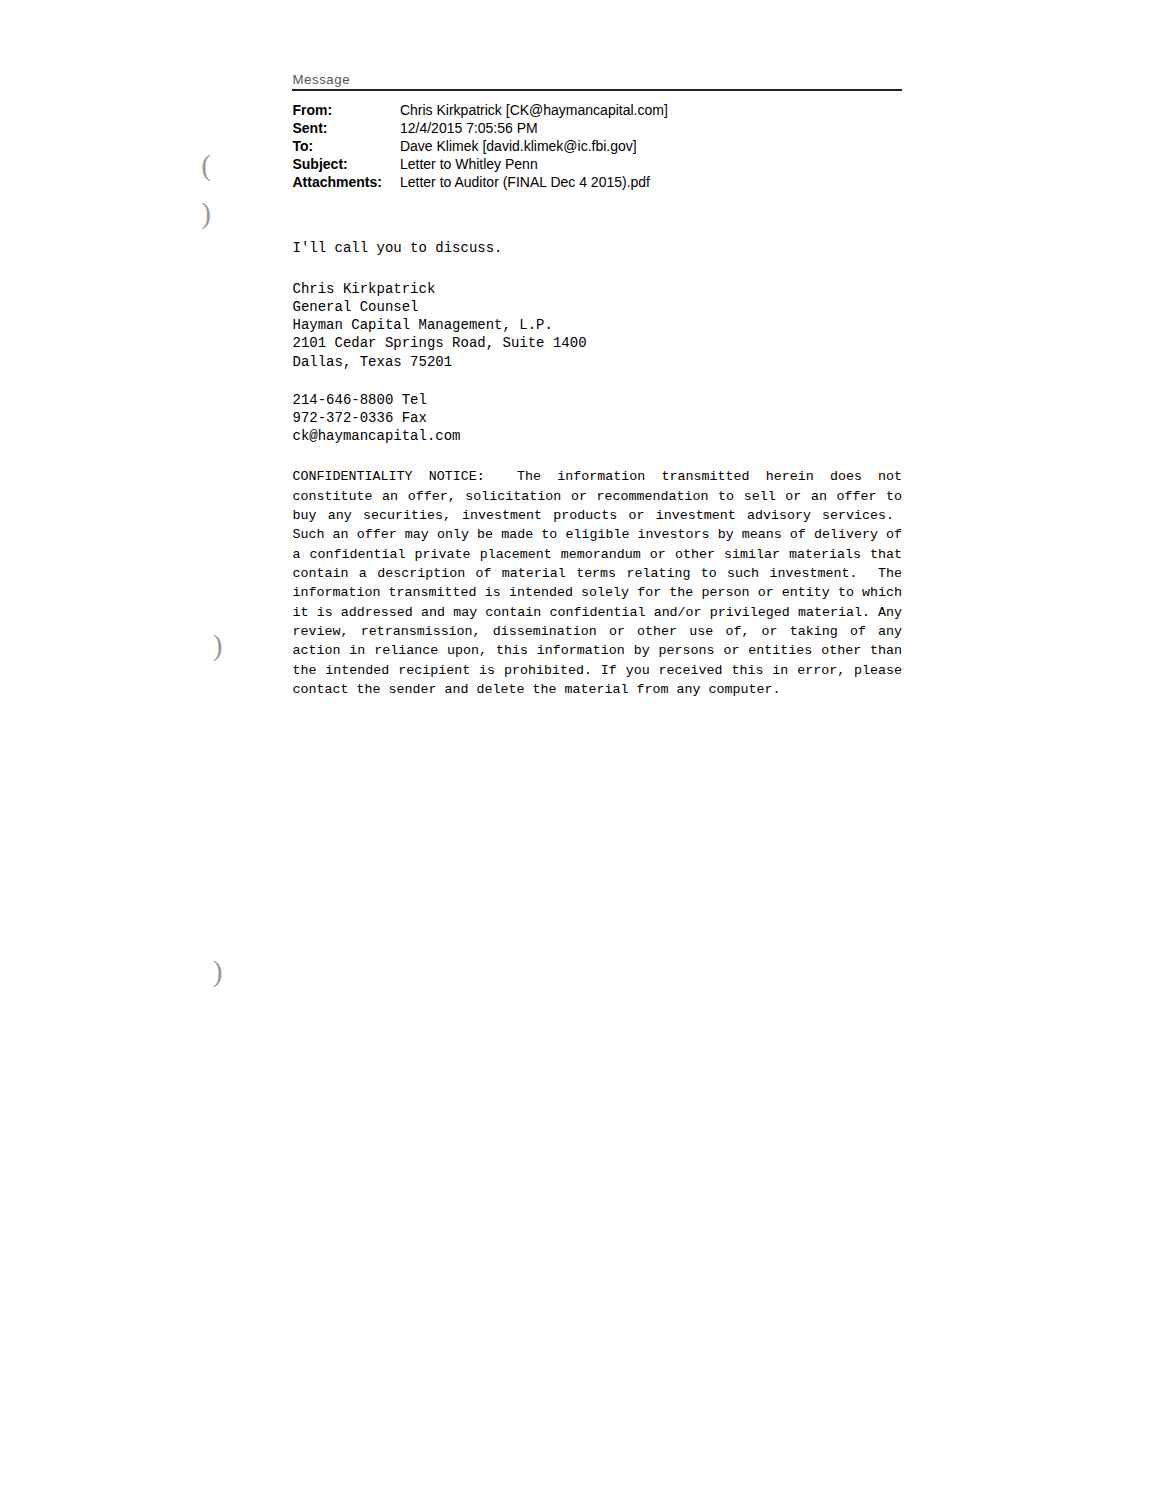(
)
)
)
Message
| From: | Chris Kirkpatrick [CK@haymancapital.com] |
| Sent: | 12/4/2015 7:05:56 PM |
| To: | Dave Klimek [david.klimek@ic.fbi.gov] |
| Subject: | Letter to Whitley Penn |
| Attachments: | Letter to Auditor (FINAL Dec 4 2015).pdf |
I'll call you to discuss.
Chris Kirkpatrick
General Counsel
Hayman Capital Management, L.P.
2101 Cedar Springs Road, Suite 1400
Dallas, Texas 75201
214-646-8800 Tel
972-372-0336 Fax
ck@haymancapital.com
CONFIDENTIALITY NOTICE: The information transmitted herein does not constitute an offer, solicitation or recommendation to sell or an offer to buy any securities, investment products or investment advisory services. Such an offer may only be made to eligible investors by means of delivery of a confidential private placement memorandum or other similar materials that contain a description of material terms relating to such investment. The information transmitted is intended solely for the person or entity to which it is addressed and may contain confidential and/or privileged material. Any review, retransmission, dissemination or other use of, or taking of any action in reliance upon, this information by persons or entities other than the intended recipient is prohibited. If you received this in error, please contact the sender and delete the material from any computer.